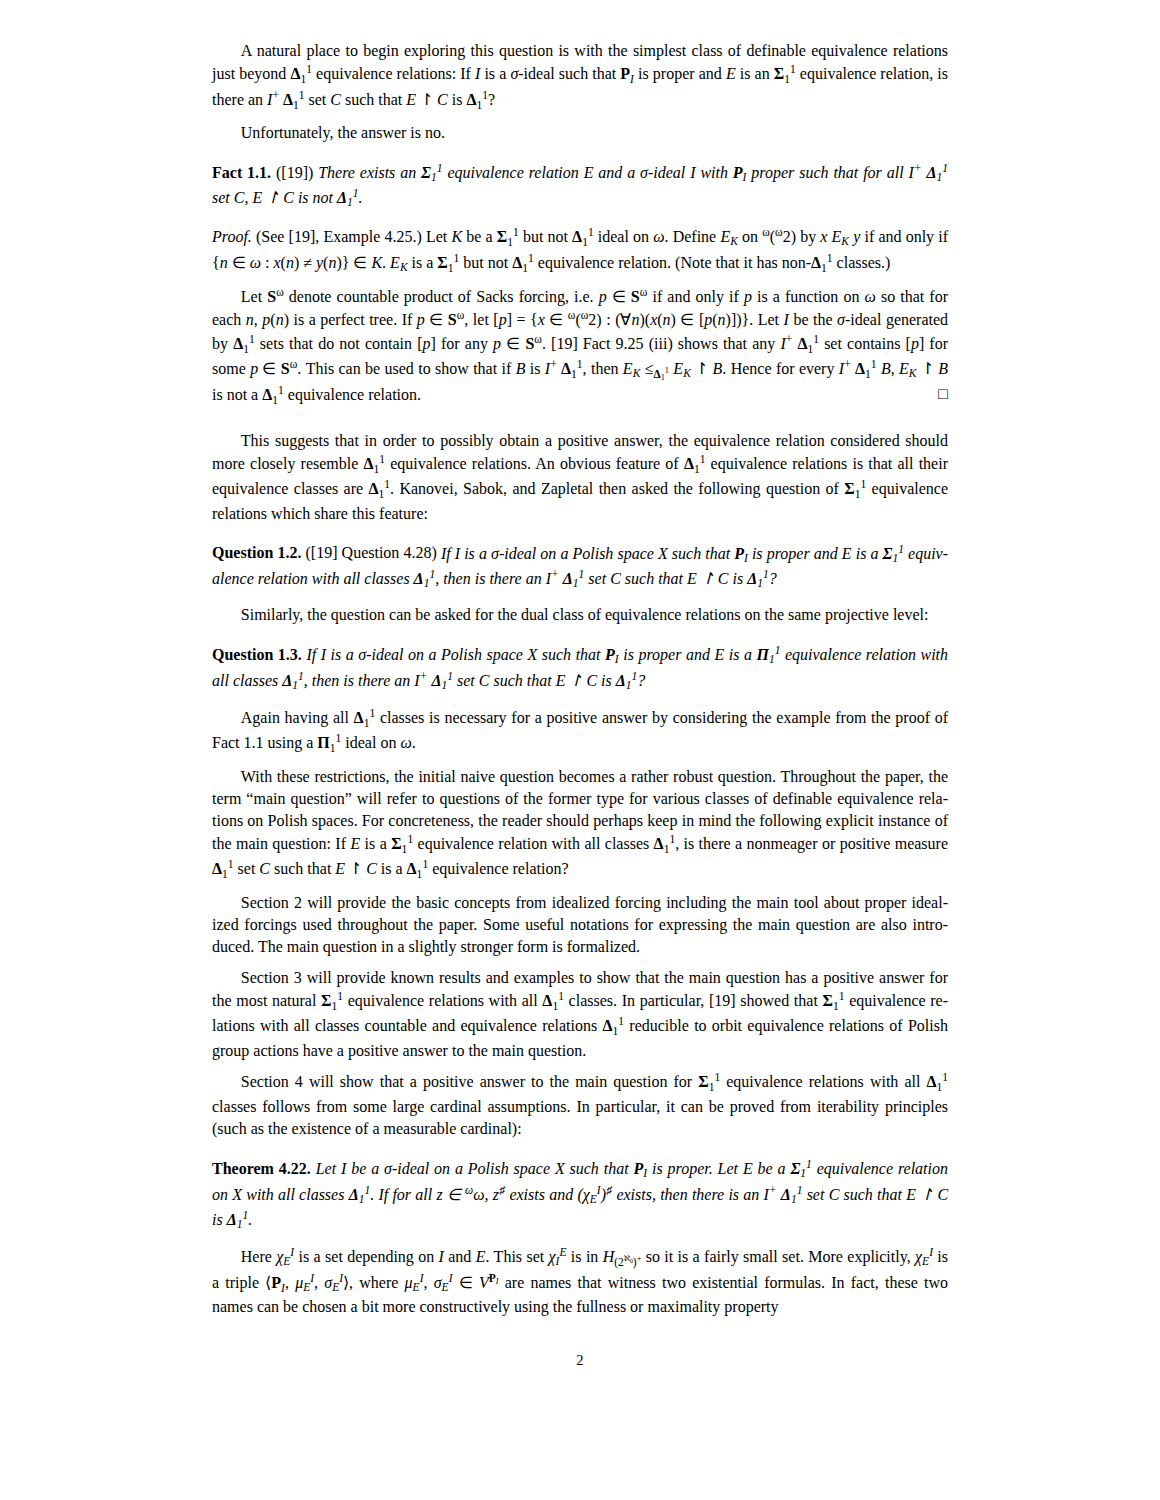A natural place to begin exploring this question is with the simplest class of definable equivalence relations just beyond Δ 11 equivalence relations: If I is a σ-ideal such that PI is proper and E is an Σ 11 equivalence relation, is there an I+ Δ 11 set C such that E ↾ C is Δ 11?
Unfortunately, the answer is no.
Fact 1.1. ([19]) There exists an Σ 11 equivalence relation E and a σ-ideal I with PI proper such that for all I+ Δ 11 set C, E ↾ C is not Δ 11.
Proof. (See [19], Example 4.25.) Let K be a Σ 11 but not Δ 11 ideal on ω. Define EK on ω(ω2) by x EK y if and only if {n ∈ ω : x(n) ≠ y(n)} ∈ K. EK is a Σ 11 but not Δ 11 equivalence relation. (Note that it has non-Δ 11 classes.)
Let Sω denote countable product of Sacks forcing, i.e. p ∈ Sω if and only if p is a function on ω so that for each n, p(n) is a perfect tree. If p ∈ Sω, let [p] = {x ∈ ω(ω2) : (∀n)(x(n) ∈ [p(n)])}. Let I be the σ-ideal generated by Δ 11 sets that do not contain [p] for any p ∈ Sω. [19] Fact 9.25 (iii) shows that any I+ Δ 11 set contains [p] for some p ∈ Sω. This can be used to show that if B is I+ Δ 11, then EK ≤Δ 11 EK ↾ B. Hence for every I+ Δ 11 B, EK ↾ B is not a Δ 11 equivalence relation. □
This suggests that in order to possibly obtain a positive answer, the equivalence relation considered should more closely resemble Δ 11 equivalence relations. An obvious feature of Δ 11 equivalence relations is that all their equivalence classes are Δ 11. Kanovei, Sabok, and Zapletal then asked the following question of Σ 11 equivalence relations which share this feature:
Question 1.2. ([19] Question 4.28) If I is a σ-ideal on a Polish space X such that PI is proper and E is a Σ 11 equivalence relation with all classes Δ 11, then is there an I+ Δ 11 set C such that E ↾ C is Δ 11?
Similarly, the question can be asked for the dual class of equivalence relations on the same projective level:
Question 1.3. If I is a σ-ideal on a Polish space X such that PI is proper and E is a Π 11 equivalence relation with all classes Δ 11, then is there an I+ Δ 11 set C such that E ↾ C is Δ 11?
Again having all Δ 11 classes is necessary for a positive answer by considering the example from the proof of Fact 1.1 using a Π 11 ideal on ω.
With these restrictions, the initial naive question becomes a rather robust question. Throughout the paper, the term “main question” will refer to questions of the former type for various classes of definable equivalence relations on Polish spaces. For concreteness, the reader should perhaps keep in mind the following explicit instance of the main question: If E is a Σ 11 equivalence relation with all classes Δ 11, is there a nonmeager or positive measure Δ 11 set C such that E ↾ C is a Δ 11 equivalence relation?
Section 2 will provide the basic concepts from idealized forcing including the main tool about proper idealized forcings used throughout the paper. Some useful notations for expressing the main question are also introduced. The main question in a slightly stronger form is formalized.
Section 3 will provide known results and examples to show that the main question has a positive answer for the most natural Σ 11 equivalence relations with all Δ 11 classes. In particular, [19] showed that Σ 11 equivalence relations with all classes countable and equivalence relations Δ 11 reducible to orbit equivalence relations of Polish group actions have a positive answer to the main question.
Section 4 will show that a positive answer to the main question for Σ 11 equivalence relations with all Δ 11 classes follows from some large cardinal assumptions. In particular, it can be proved from iterability principles (such as the existence of a measurable cardinal):
Theorem 4.22. Let I be a σ-ideal on a Polish space X such that PI is proper. Let E be a Σ 11 equivalence relation on X with all classes Δ 11. If for all z ∈ ωω, z♯ exists and (χEI)♯ exists, then there is an I+ Δ 11 set C such that E ↾ C is Δ 11.
Here χEI is a set depending on I and E. This set χIE is in H(2ℵ0)+ so it is a fairly small set. More explicitly, χEI is a triple ⟨PI, μEI, σEI⟩, where μEI, σEI ∈ VPI are names that witness two existential formulas. In fact, these two names can be chosen a bit more constructively using the fullness or maximality property
2